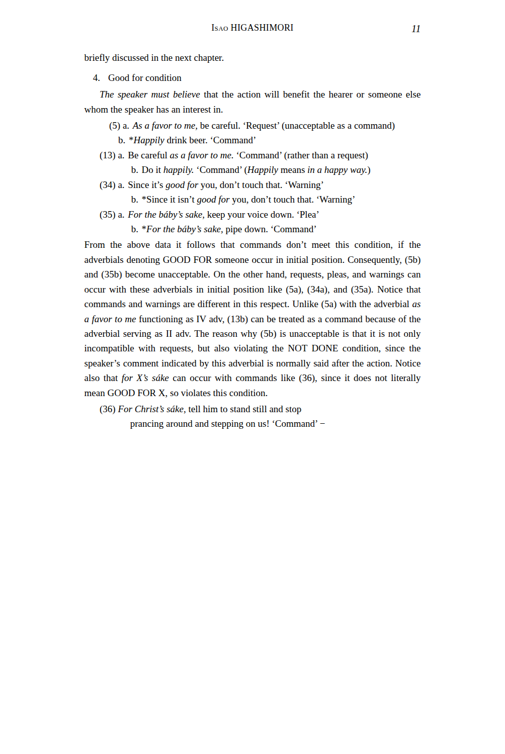Isao HIGASHIMORI 11
briefly discussed in the next chapter.
4. Good for condition
The speaker must believe that the action will benefit the hearer or someone else whom the speaker has an interest in.
(5) a. As a favor to me, be careful. ‘Request’ (unacceptable as a command)
b. *Happily drink beer. ‘Command’
(13) a. Be careful as a favor to me. ‘Command’ (rather than a request)
b. Do it happily. ‘Command’ (Happily means in a happy way.)
(34) a. Since it’s good for you, don’t touch that. ‘Warning’
b. *Since it isn’t good for you, don’t touch that. ‘Warning’
(35) a. For the báby’s sake, keep your voice down. ‘Plea’
b. *For the báby’s sake, pipe down. ‘Command’
From the above data it follows that commands don’t meet this condition, if the adverbials denoting GOOD FOR someone occur in initial position. Consequently, (5b) and (35b) become unacceptable. On the other hand, requests, pleas, and warnings can occur with these adverbials in initial position like (5a), (34a), and (35a). Notice that commands and warnings are different in this respect. Unlike (5a) with the adverbial as a favor to me functioning as IV adv, (13b) can be treated as a command because of the adverbial serving as II adv. The reason why (5b) is unacceptable is that it is not only incompatible with requests, but also violating the NOT DONE condition, since the speaker’s comment indicated by this adverbial is normally said after the action. Notice also that for X’s sáke can occur with commands like (36), since it does not literally mean GOOD FOR X, so violates this condition.
(36) For Christ’s sáke, tell him to stand still and stopprancing around and stepping on us! ‘Command’ −